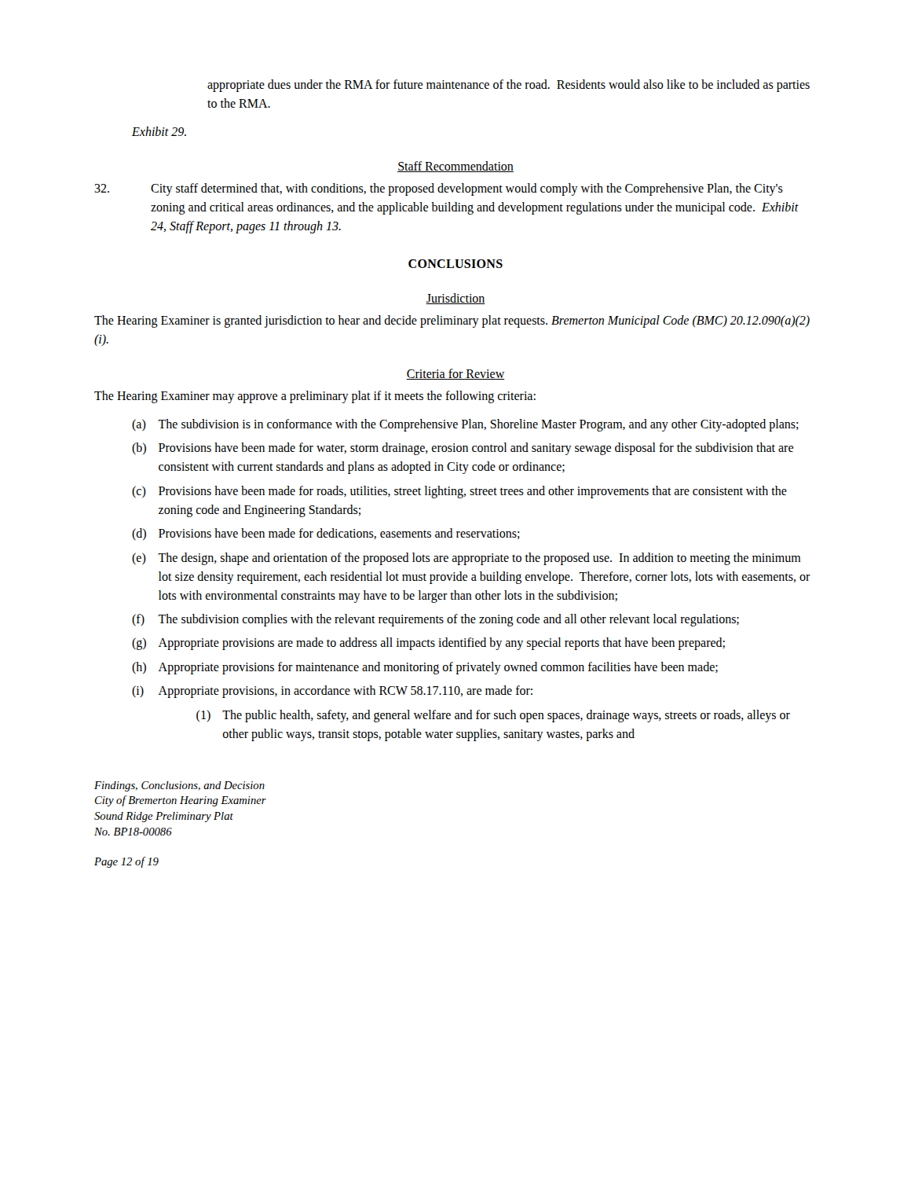appropriate dues under the RMA for future maintenance of the road. Residents would also like to be included as parties to the RMA.
Exhibit 29.
Staff Recommendation
32.
City staff determined that, with conditions, the proposed development would comply with the Comprehensive Plan, the City's zoning and critical areas ordinances, and the applicable building and development regulations under the municipal code. Exhibit 24, Staff Report, pages 11 through 13.
CONCLUSIONS
Jurisdiction
The Hearing Examiner is granted jurisdiction to hear and decide preliminary plat requests. Bremerton Municipal Code (BMC) 20.12.090(a)(2)(i).
Criteria for Review
The Hearing Examiner may approve a preliminary plat if it meets the following criteria:
(a) The subdivision is in conformance with the Comprehensive Plan, Shoreline Master Program, and any other City-adopted plans;
(b) Provisions have been made for water, storm drainage, erosion control and sanitary sewage disposal for the subdivision that are consistent with current standards and plans as adopted in City code or ordinance;
(c) Provisions have been made for roads, utilities, street lighting, street trees and other improvements that are consistent with the zoning code and Engineering Standards;
(d) Provisions have been made for dedications, easements and reservations;
(e) The design, shape and orientation of the proposed lots are appropriate to the proposed use. In addition to meeting the minimum lot size density requirement, each residential lot must provide a building envelope. Therefore, corner lots, lots with easements, or lots with environmental constraints may have to be larger than other lots in the subdivision;
(f) The subdivision complies with the relevant requirements of the zoning code and all other relevant local regulations;
(g) Appropriate provisions are made to address all impacts identified by any special reports that have been prepared;
(h) Appropriate provisions for maintenance and monitoring of privately owned common facilities have been made;
(i) Appropriate provisions, in accordance with RCW 58.17.110, are made for:
(1) The public health, safety, and general welfare and for such open spaces, drainage ways, streets or roads, alleys or other public ways, transit stops, potable water supplies, sanitary wastes, parks and
Findings, Conclusions, and Decision
City of Bremerton Hearing Examiner
Sound Ridge Preliminary Plat
No. BP18-00086
Page 12 of 19